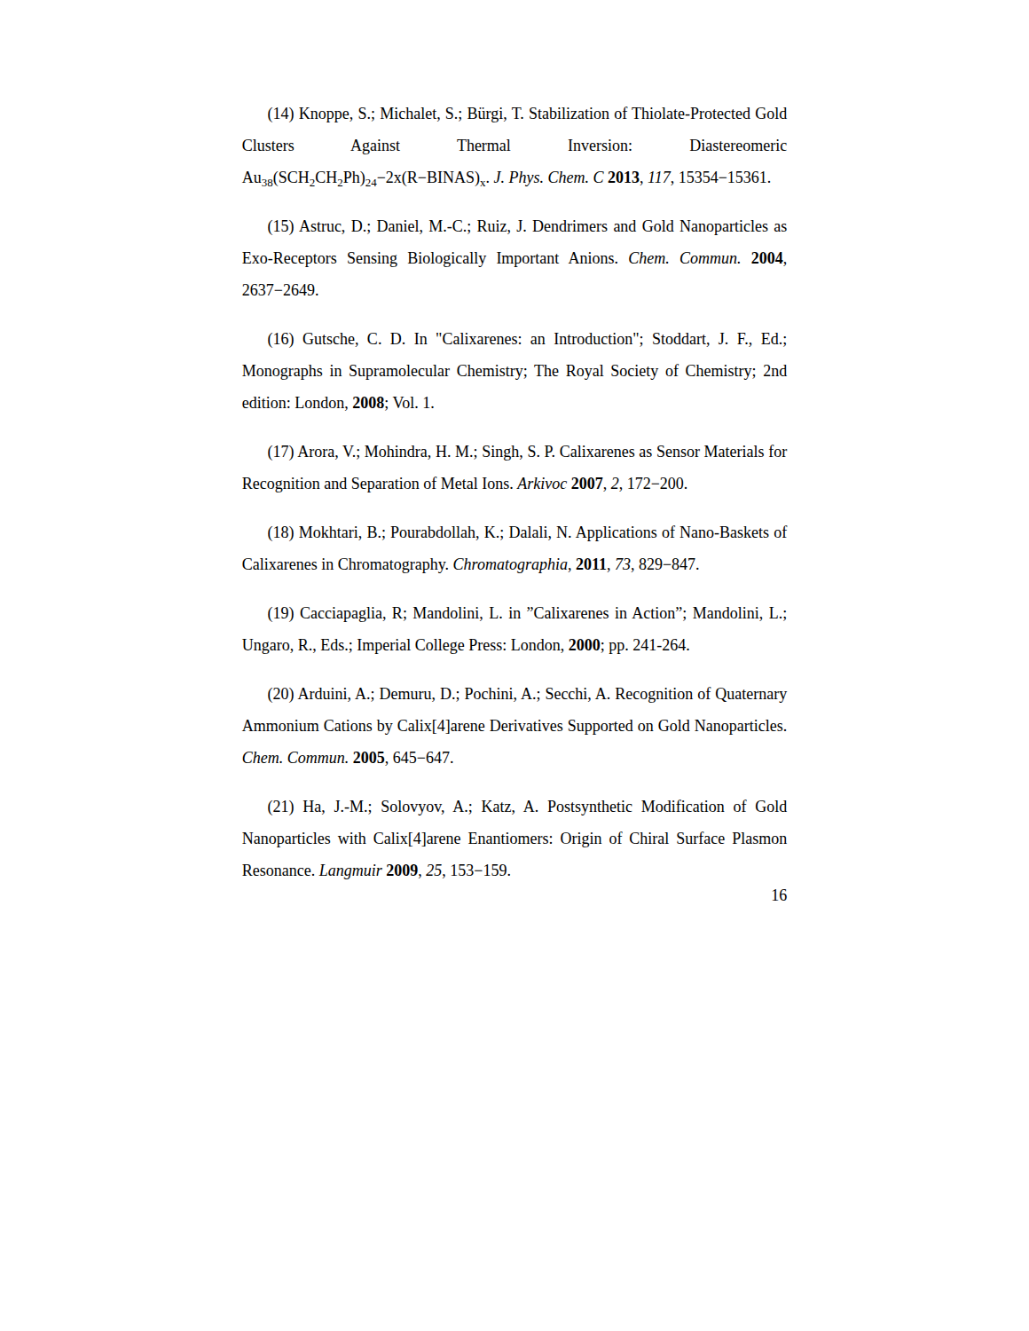(14) Knoppe, S.; Michalet, S.; Bürgi, T. Stabilization of Thiolate-Protected Gold Clusters Against Thermal Inversion: Diastereomeric Au38(SCH2CH2Ph)24−2x(R−BINAS)x. J. Phys. Chem. C 2013, 117, 15354−15361.
(15) Astruc, D.; Daniel, M.-C.; Ruiz, J. Dendrimers and Gold Nanoparticles as Exo-Receptors Sensing Biologically Important Anions. Chem. Commun. 2004, 2637−2649.
(16) Gutsche, C. D. In "Calixarenes: an Introduction"; Stoddart, J. F., Ed.; Monographs in Supramolecular Chemistry; The Royal Society of Chemistry; 2nd edition: London, 2008; Vol. 1.
(17) Arora, V.; Mohindra, H. M.; Singh, S. P. Calixarenes as Sensor Materials for Recognition and Separation of Metal Ions. Arkivoc 2007, 2, 172−200.
(18) Mokhtari, B.; Pourabdollah, K.; Dalali, N. Applications of Nano-Baskets of Calixarenes in Chromatography. Chromatographia, 2011, 73, 829−847.
(19) Cacciapaglia, R; Mandolini, L. in ”Calixarenes in Action”; Mandolini, L.; Ungaro, R., Eds.; Imperial College Press: London, 2000; pp. 241-264.
(20) Arduini, A.; Demuru, D.; Pochini, A.; Secchi, A. Recognition of Quaternary Ammonium Cations by Calix[4]arene Derivatives Supported on Gold Nanoparticles. Chem. Commun. 2005, 645−647.
(21) Ha, J.-M.; Solovyov, A.; Katz, A. Postsynthetic Modification of Gold Nanoparticles with Calix[4]arene Enantiomers: Origin of Chiral Surface Plasmon Resonance. Langmuir 2009, 25, 153−159.
16